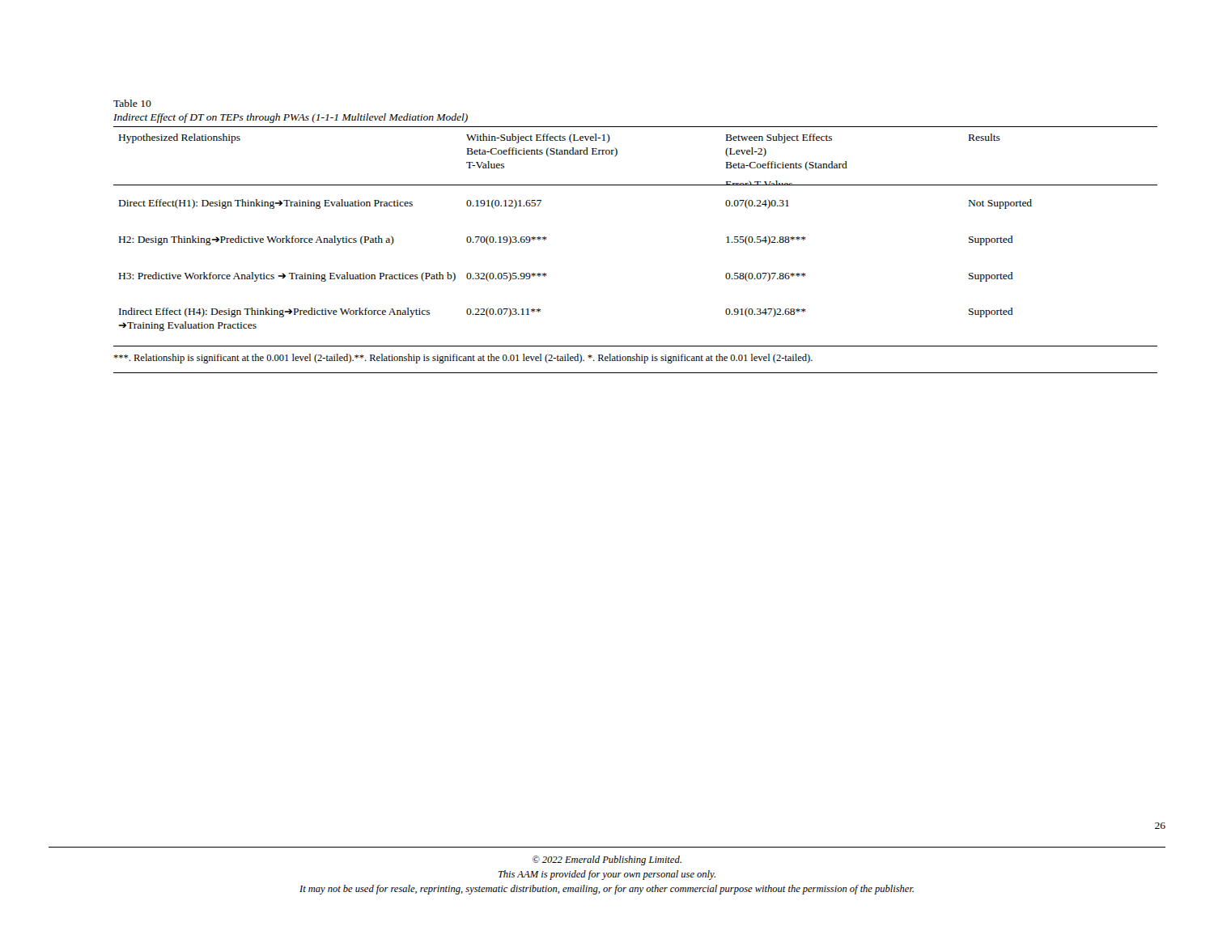Table 10 Indirect Effect of DT on TEPs through PWAs (1-1-1 Multilevel Mediation Model)
| Hypothesized Relationships | Within-Subject Effects (Level-1) Beta-Coefficients (Standard Error) T-Values | Between Subject Effects (Level-2) Beta-Coefficients (Standard Error) T-Values | Results |
| --- | --- | --- | --- |
| Direct Effect(H1): Design Thinking ➔ Training Evaluation Practices | 0.191(0.12)1.657 | 0.07(0.24)0.31 | Not Supported |
| H2: Design Thinking ➔ Predictive Workforce Analytics (Path a) | 0.70(0.19)3.69*** | 1.55(0.54)2.88*** | Supported |
| H3: Predictive Workforce Analytics ➔ Training Evaluation Practices (Path b) | 0.32(0.05)5.99*** | 0.58(0.07)7.86*** | Supported |
| Indirect Effect (H4): Design Thinking ➔ Predictive Workforce Analytics ➔ Training Evaluation Practices | 0.22(0.07)3.11** | 0.91(0.347)2.68** | Supported |
***. Relationship is significant at the 0.001 level (2-tailed).**. Relationship is significant at the 0.01 level (2-tailed). *. Relationship is significant at the 0.01 level (2-tailed).
26
© 2022 Emerald Publishing Limited.
This AAM is provided for your own personal use only.
It may not be used for resale, reprinting, systematic distribution, emailing, or for any other commercial purpose without the permission of the publisher.